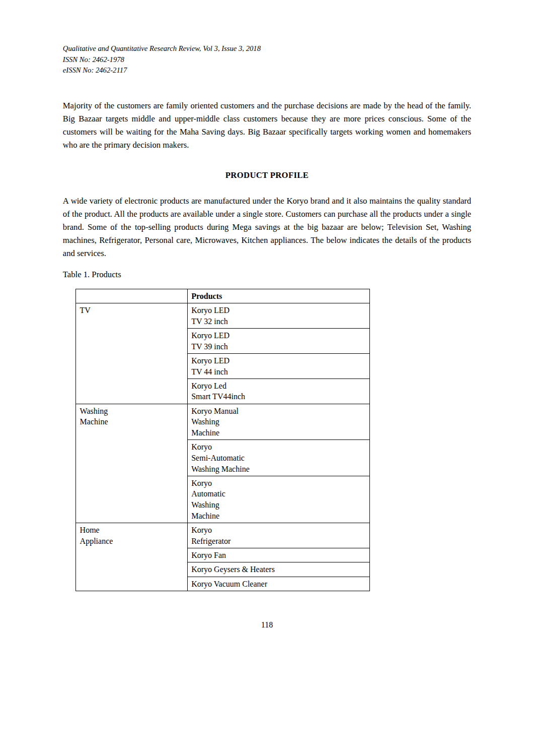Qualitative and Quantitative Research Review, Vol 3, Issue 3, 2018
ISSN No: 2462-1978
eISSN No: 2462-2117
Majority of the customers are family oriented customers and the purchase decisions are made by the head of the family. Big Bazaar targets middle and upper-middle class customers because they are more prices conscious. Some of the customers will be waiting for the Maha Saving days. Big Bazaar specifically targets working women and homemakers who are the primary decision makers.
PRODUCT PROFILE
A wide variety of electronic products are manufactured under the Koryo brand and it also maintains the quality standard of the product. All the products are available under a single store. Customers can purchase all the products under a single brand. Some of the top-selling products during Mega savings at the big bazaar are below; Television Set, Washing machines, Refrigerator, Personal care, Microwaves, Kitchen appliances. The below indicates the details of the products and services.
Table 1. Products
| | Products |
| TV | Koryo LED TV 32 inch |
| Koryo LED TV 39 inch |
| Koryo LED TV 44 inch |
| Koryo Led Smart TV44inch |
| Washing Machine | Koryo Manual Washing Machine |
| Koryo Semi-Automatic Washing Machine |
| Koryo Automatic Washing Machine |
| Home Appliance | Koryo Refrigerator |
| Koryo Fan |
| Koryo Geysers & Heaters |
| Koryo Vacuum Cleaner |
118